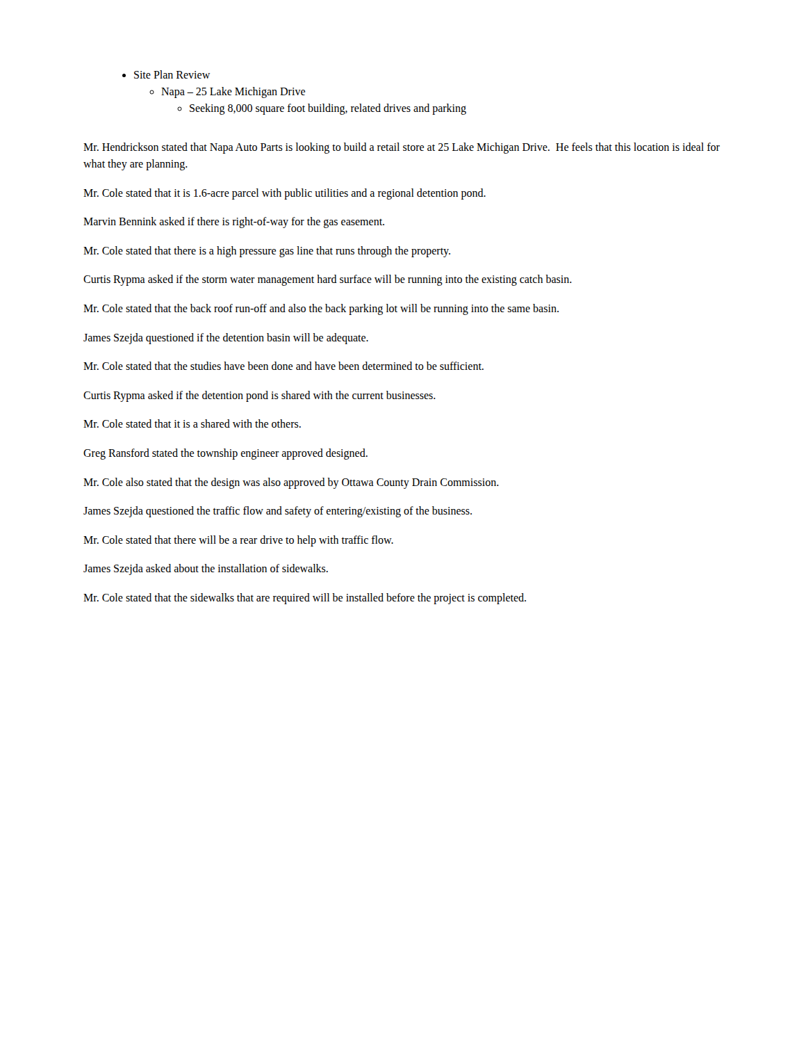Site Plan Review
Napa – 25 Lake Michigan Drive
Seeking 8,000 square foot building, related drives and parking
Mr. Hendrickson stated that Napa Auto Parts is looking to build a retail store at 25 Lake Michigan Drive. He feels that this location is ideal for what they are planning.
Mr. Cole stated that it is 1.6-acre parcel with public utilities and a regional detention pond.
Marvin Bennink asked if there is right-of-way for the gas easement.
Mr. Cole stated that there is a high pressure gas line that runs through the property.
Curtis Rypma asked if the storm water management hard surface will be running into the existing catch basin.
Mr. Cole stated that the back roof run-off and also the back parking lot will be running into the same basin.
James Szejda questioned if the detention basin will be adequate.
Mr. Cole stated that the studies have been done and have been determined to be sufficient.
Curtis Rypma asked if the detention pond is shared with the current businesses.
Mr. Cole stated that it is a shared with the others.
Greg Ransford stated the township engineer approved designed.
Mr. Cole also stated that the design was also approved by Ottawa County Drain Commission.
James Szejda questioned the traffic flow and safety of entering/existing of the business.
Mr. Cole stated that there will be a rear drive to help with traffic flow.
James Szejda asked about the installation of sidewalks.
Mr. Cole stated that the sidewalks that are required will be installed before the project is completed.